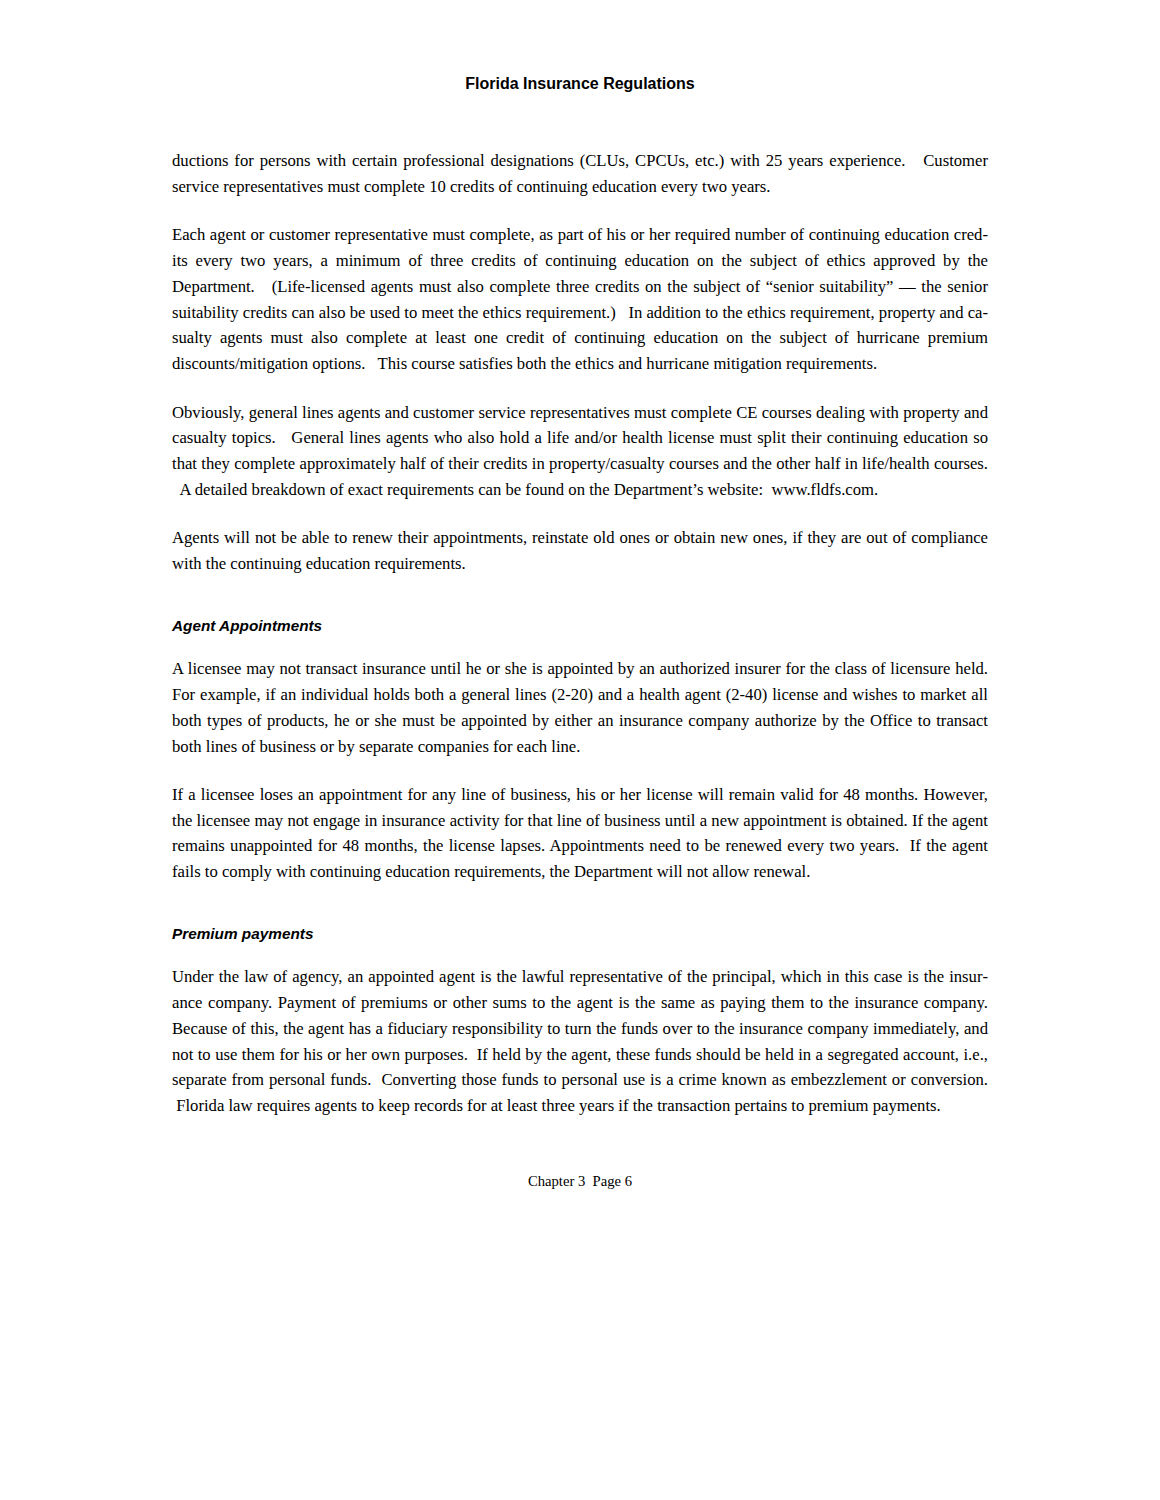Florida Insurance Regulations
ductions for persons with certain professional designations (CLUs, CPCUs, etc.) with 25 years experience. Customer service representatives must complete 10 credits of continuing education every two years.
Each agent or customer representative must complete, as part of his or her required number of continuing education credits every two years, a minimum of three credits of continuing education on the subject of ethics approved by the Department. (Life-licensed agents must also complete three credits on the subject of “senior suitability” — the senior suitability credits can also be used to meet the ethics requirement.) In addition to the ethics requirement, property and casualty agents must also complete at least one credit of continuing education on the subject of hurricane premium discounts/mitigation options. This course satisfies both the ethics and hurricane mitigation requirements.
Obviously, general lines agents and customer service representatives must complete CE courses dealing with property and casualty topics. General lines agents who also hold a life and/or health license must split their continuing education so that they complete approximately half of their credits in property/casualty courses and the other half in life/health courses. A detailed breakdown of exact requirements can be found on the Department’s website: www.fldfs.com.
Agents will not be able to renew their appointments, reinstate old ones or obtain new ones, if they are out of compliance with the continuing education requirements.
Agent Appointments
A licensee may not transact insurance until he or she is appointed by an authorized insurer for the class of licensure held. For example, if an individual holds both a general lines (2-20) and a health agent (2-40) license and wishes to market all both types of products, he or she must be appointed by either an insurance company authorize by the Office to transact both lines of business or by separate companies for each line.
If a licensee loses an appointment for any line of business, his or her license will remain valid for 48 months. However, the licensee may not engage in insurance activity for that line of business until a new appointment is obtained. If the agent remains unappointed for 48 months, the license lapses. Appointments need to be renewed every two years. If the agent fails to comply with continuing education requirements, the Department will not allow renewal.
Premium payments
Under the law of agency, an appointed agent is the lawful representative of the principal, which in this case is the insurance company. Payment of premiums or other sums to the agent is the same as paying them to the insurance company. Because of this, the agent has a fiduciary responsibility to turn the funds over to the insurance company immediately, and not to use them for his or her own purposes. If held by the agent, these funds should be held in a segregated account, i.e., separate from personal funds. Converting those funds to personal use is a crime known as embezzlement or conversion. Florida law requires agents to keep records for at least three years if the transaction pertains to premium payments.
Chapter 3 Page 6